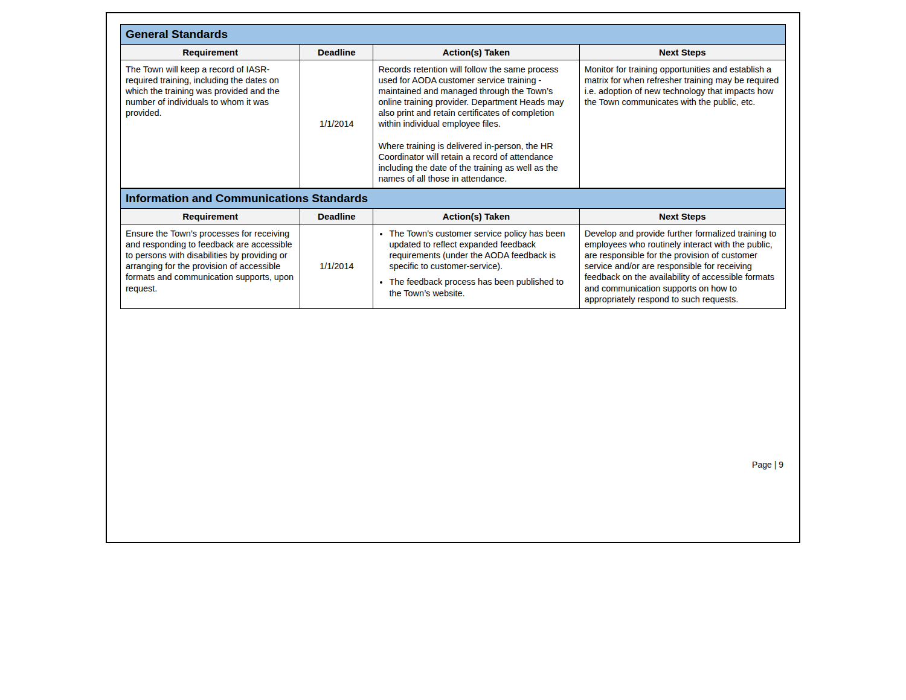| General Standards |
| Requirement | Deadline | Action(s) Taken | Next Steps |
| The Town will keep a record of IASR-required training, including the dates on which the training was provided and the number of individuals to whom it was provided. | 1/1/2014 | Records retention will follow the same process used for AODA customer service training - maintained and managed through the Town’s online training provider. Department Heads may also print and retain certificates of completion within individual employee files. Where training is delivered in-person, the HR Coordinator will retain a record of attendance including the date of the training as well as the names of all those in attendance. | Monitor for training opportunities and establish a matrix for when refresher training may be required i.e. adoption of new technology that impacts how the Town communicates with the public, etc. |
| Information and Communications Standards |
| Requirement | Deadline | Action(s) Taken | Next Steps |
| Ensure the Town’s processes for receiving and responding to feedback are accessible to persons with disabilities by providing or arranging for the provision of accessible formats and communication supports, upon request. | 1/1/2014 | The Town’s customer service policy has been updated to reflect expanded feedback requirements (under the AODA feedback is specific to customer-service). The feedback process has been published to the Town’s website. | Develop and provide further formalized training to employees who routinely interact with the public, are responsible for the provision of customer service and/or are responsible for receiving feedback on the availability of accessible formats and communication supports on how to appropriately respond to such requests. |
Page | 9